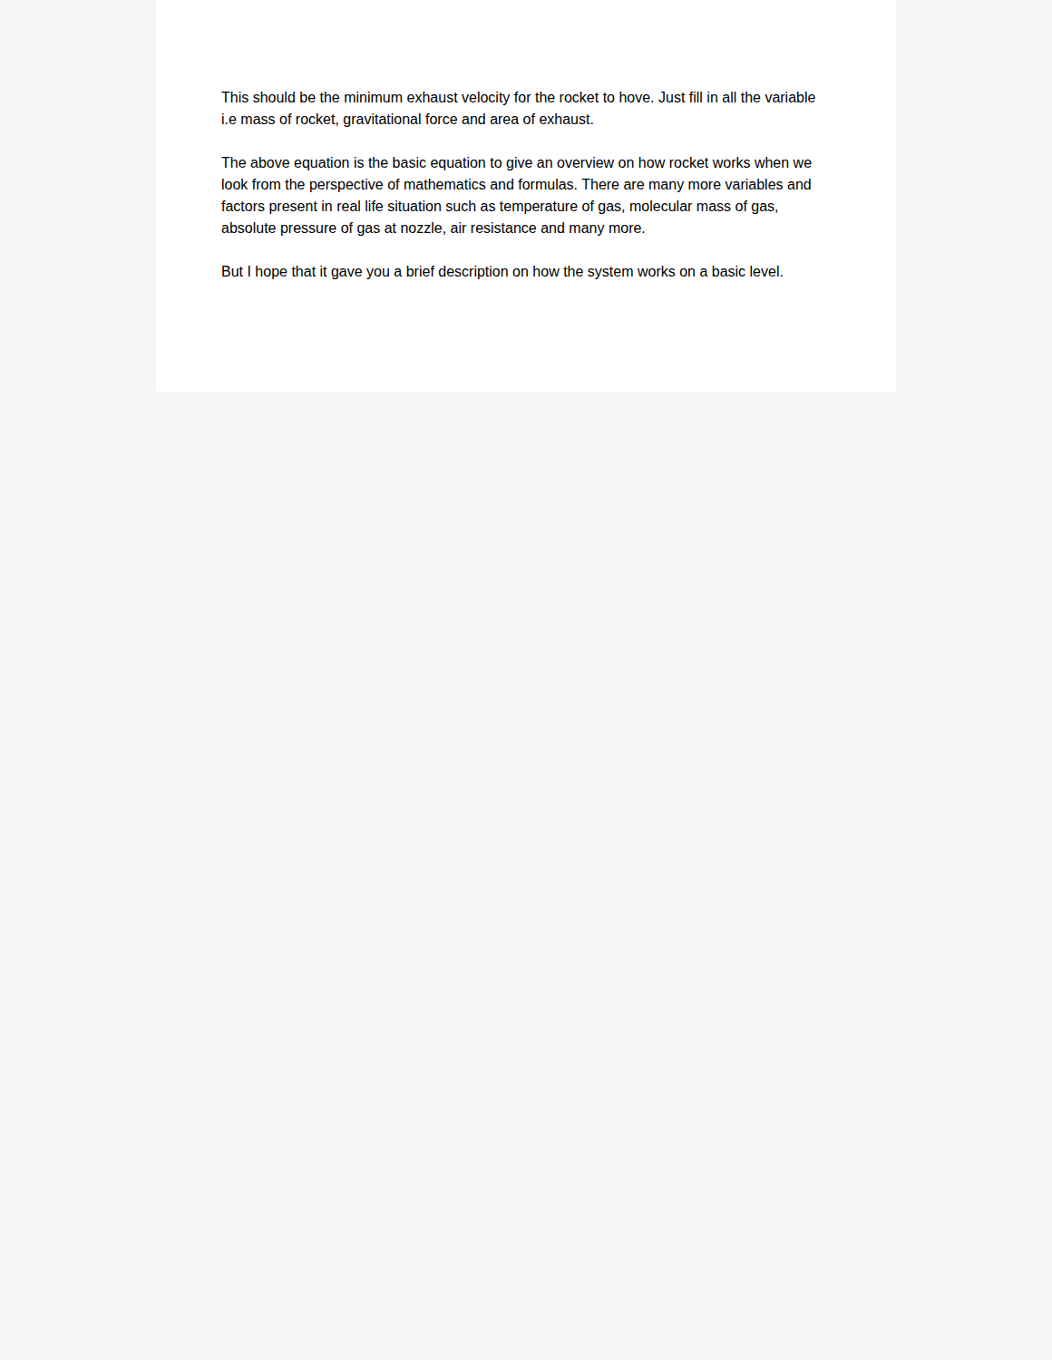This should be the minimum exhaust velocity for the rocket to hove. Just fill in all the variable i.e mass of rocket, gravitational force and area of exhaust.
The above equation is the basic equation to give an overview on how rocket works when we look from the perspective of mathematics and formulas. There are many more variables and factors present in real life situation such as temperature of gas, molecular mass of gas, absolute pressure of gas at nozzle, air resistance and many more.
But I hope that it gave you a brief description on how the system works on a basic level.